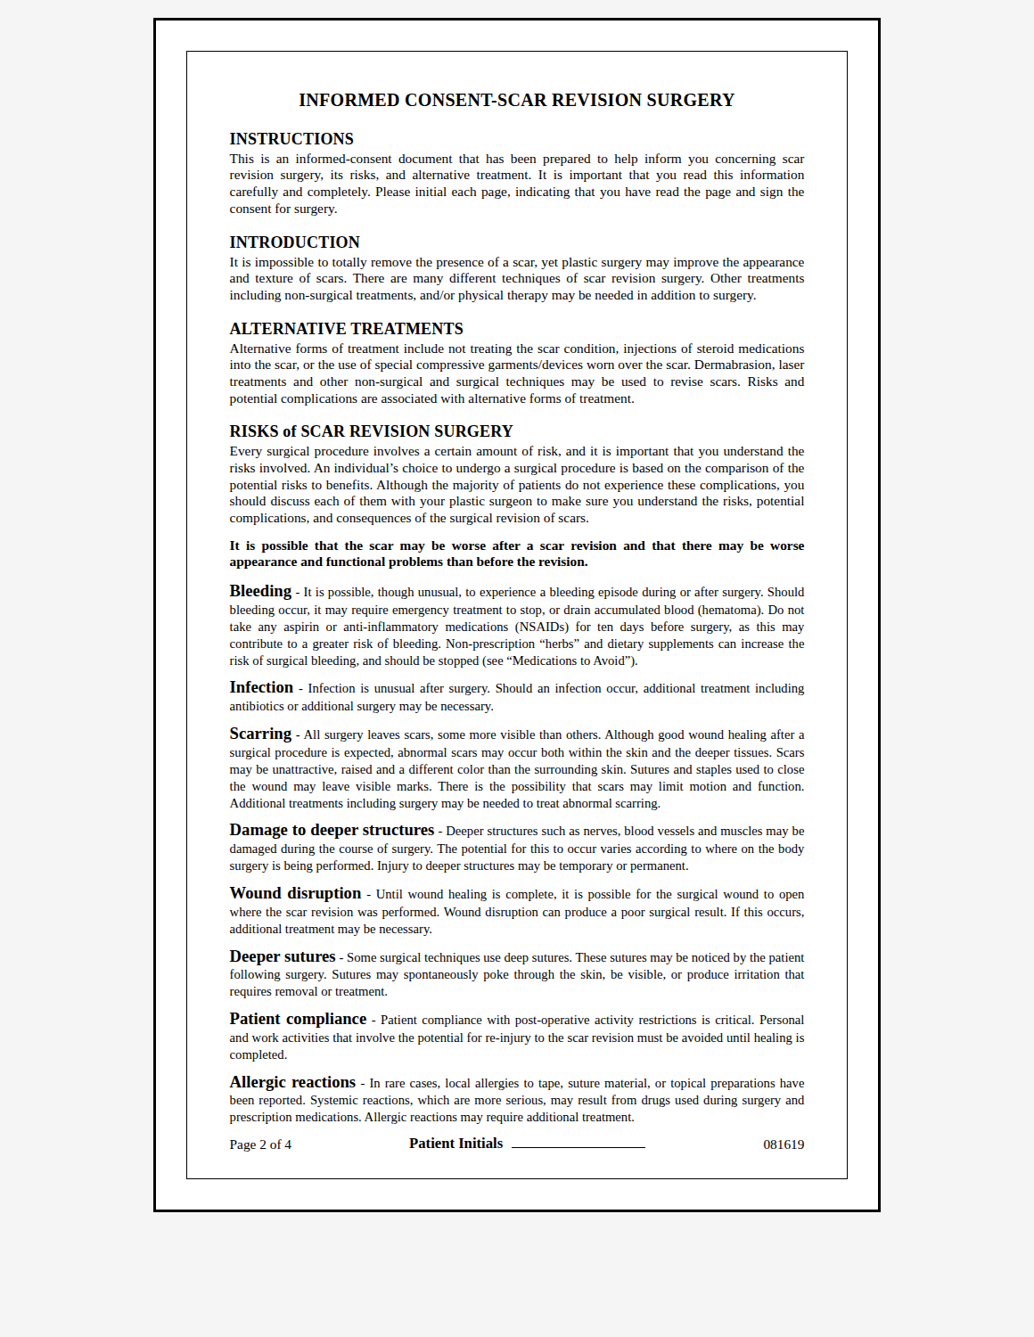INFORMED CONSENT-SCAR REVISION SURGERY
INSTRUCTIONS
This is an informed-consent document that has been prepared to help inform you concerning scar revision surgery, its risks, and alternative treatment. It is important that you read this information carefully and completely. Please initial each page, indicating that you have read the page and sign the consent for surgery.
INTRODUCTION
It is impossible to totally remove the presence of a scar, yet plastic surgery may improve the appearance and texture of scars. There are many different techniques of scar revision surgery. Other treatments including non-surgical treatments, and/or physical therapy may be needed in addition to surgery.
ALTERNATIVE TREATMENTS
Alternative forms of treatment include not treating the scar condition, injections of steroid medications into the scar, or the use of special compressive garments/devices worn over the scar. Dermabrasion, laser treatments and other non-surgical and surgical techniques may be used to revise scars. Risks and potential complications are associated with alternative forms of treatment.
RISKS of SCAR REVISION SURGERY
Every surgical procedure involves a certain amount of risk, and it is important that you understand the risks involved. An individual’s choice to undergo a surgical procedure is based on the comparison of the potential risks to benefits. Although the majority of patients do not experience these complications, you should discuss each of them with your plastic surgeon to make sure you understand the risks, potential complications, and consequences of the surgical revision of scars.
It is possible that the scar may be worse after a scar revision and that there may be worse appearance and functional problems than before the revision.
Bleeding - It is possible, though unusual, to experience a bleeding episode during or after surgery. Should bleeding occur, it may require emergency treatment to stop, or drain accumulated blood (hematoma). Do not take any aspirin or anti-inflammatory medications (NSAIDs) for ten days before surgery, as this may contribute to a greater risk of bleeding. Non-prescription “herbs” and dietary supplements can increase the risk of surgical bleeding, and should be stopped (see “Medications to Avoid”).
Infection - Infection is unusual after surgery. Should an infection occur, additional treatment including antibiotics or additional surgery may be necessary.
Scarring - All surgery leaves scars, some more visible than others. Although good wound healing after a surgical procedure is expected, abnormal scars may occur both within the skin and the deeper tissues. Scars may be unattractive, raised and a different color than the surrounding skin. Sutures and staples used to close the wound may leave visible marks. There is the possibility that scars may limit motion and function. Additional treatments including surgery may be needed to treat abnormal scarring.
Damage to deeper structures - Deeper structures such as nerves, blood vessels and muscles may be damaged during the course of surgery. The potential for this to occur varies according to where on the body surgery is being performed. Injury to deeper structures may be temporary or permanent.
Wound disruption - Until wound healing is complete, it is possible for the surgical wound to open where the scar revision was performed. Wound disruption can produce a poor surgical result. If this occurs, additional treatment may be necessary.
Deeper sutures - Some surgical techniques use deep sutures. These sutures may be noticed by the patient following surgery. Sutures may spontaneously poke through the skin, be visible, or produce irritation that requires removal or treatment.
Patient compliance - Patient compliance with post-operative activity restrictions is critical. Personal and work activities that involve the potential for re-injury to the scar revision must be avoided until healing is completed.
Allergic reactions - In rare cases, local allergies to tape, suture material, or topical preparations have been reported. Systemic reactions, which are more serious, may result from drugs used during surgery and prescription medications. Allergic reactions may require additional treatment.
Page 2 of 4
Patient Initials
081619